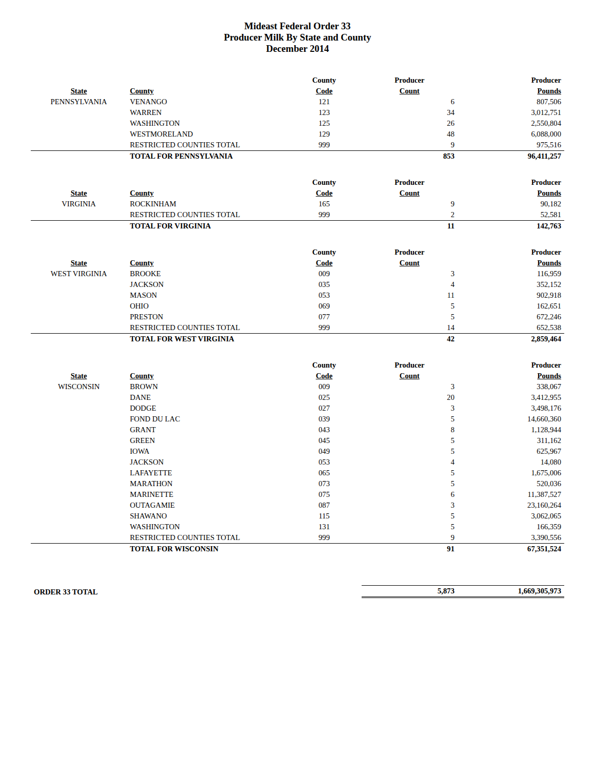Mideast Federal Order 33
Producer Milk By State and County
December 2014
| | | County | Producer | Producer |
| --- | --- | --- | --- | --- |
| State | County | Code | Count | Pounds |
| PENNSYLVANIA | VENANGO | 121 | 6 | 807,506 |
| | WARREN | 123 | 34 | 3,012,751 |
| | WASHINGTON | 125 | 26 | 2,550,804 |
| | WESTMORELAND | 129 | 48 | 6,088,000 |
| | RESTRICTED COUNTIES TOTAL | 999 | 9 | 975,516 |
| | TOTAL FOR PENNSYLVANIA | | 853 | 96,411,257 |
| | | County | Producer | Producer |
| --- | --- | --- | --- | --- |
| State | County | Code | Count | Pounds |
| VIRGINIA | ROCKINHAM | 165 | 9 | 90,182 |
| | RESTRICTED COUNTIES TOTAL | 999 | 2 | 52,581 |
| | TOTAL FOR VIRGINIA | | 11 | 142,763 |
| | | County | Producer | Producer |
| --- | --- | --- | --- | --- |
| State | County | Code | Count | Pounds |
| WEST VIRGINIA | BROOKE | 009 | 3 | 116,959 |
| | JACKSON | 035 | 4 | 352,152 |
| | MASON | 053 | 11 | 902,918 |
| | OHIO | 069 | 5 | 162,651 |
| | PRESTON | 077 | 5 | 672,246 |
| | RESTRICTED COUNTIES TOTAL | 999 | 14 | 652,538 |
| | TOTAL FOR WEST VIRGINIA | | 42 | 2,859,464 |
| | | County | Producer | Producer |
| --- | --- | --- | --- | --- |
| State | County | Code | Count | Pounds |
| WISCONSIN | BROWN | 009 | 3 | 338,067 |
| | DANE | 025 | 20 | 3,412,955 |
| | DODGE | 027 | 3 | 3,498,176 |
| | FOND DU LAC | 039 | 5 | 14,660,360 |
| | GRANT | 043 | 8 | 1,128,944 |
| | GREEN | 045 | 5 | 311,162 |
| | IOWA | 049 | 5 | 625,967 |
| | JACKSON | 053 | 4 | 14,080 |
| | LAFAYETTE | 065 | 5 | 1,675,006 |
| | MARATHON | 073 | 5 | 520,036 |
| | MARINETTE | 075 | 6 | 11,387,527 |
| | OUTAGAMIE | 087 | 3 | 23,160,264 |
| | SHAWANO | 115 | 5 | 3,062,065 |
| | WASHINGTON | 131 | 5 | 166,359 |
| | RESTRICTED COUNTIES TOTAL | 999 | 9 | 3,390,556 |
| | TOTAL FOR WISCONSIN | | 91 | 67,351,524 |
| ORDER 33 TOTAL | 5,873 | 1,669,305,973 |